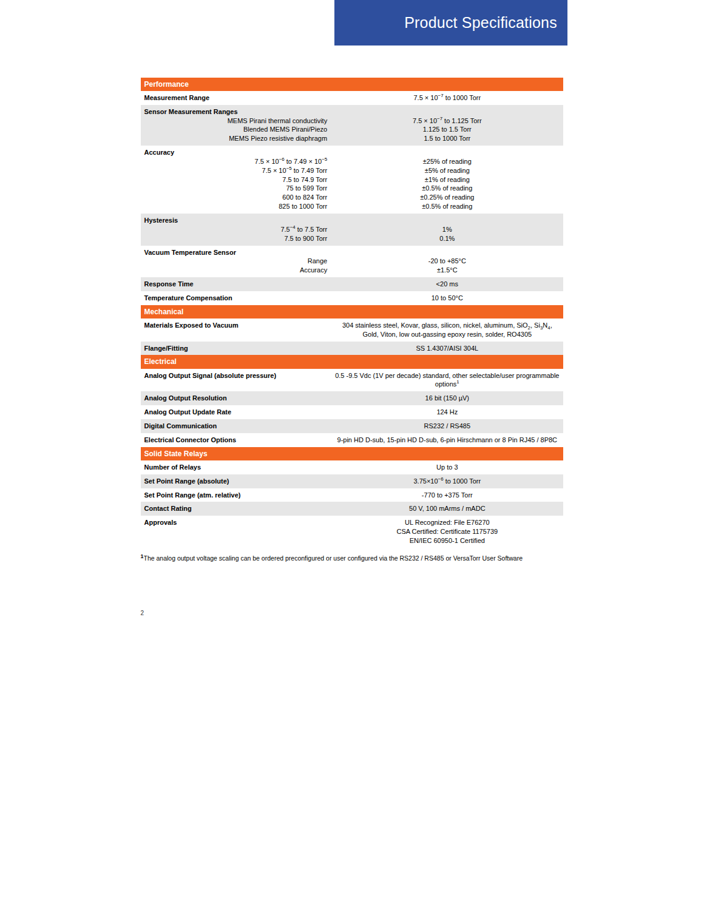Product Specifications
| Performance |
| Measurement Range | 7.5 × 10 −7 to 1000 Torr |
| Sensor Measurement Ranges MEMS Pirani thermal conductivity Blended MEMS Pirani/Piezo MEMS Piezo resistive diaphragm | 7.5 × 10 −7 to 1.125 Torr 1.125 to 1.5 Torr 1.5 to 1000 Torr |
| Accuracy 7.5 × 10 −6 to 7.49 × 10 −5 7.5 × 10 −5 to 7.49 Torr 7.5 to 74.9 Torr 75 to 599 Torr 600 to 824 Torr 825 to 1000 Torr | ±25% of reading ±5% of reading ±1% of reading ±0.5% of reading ±0.25% of reading ±0.5% of reading |
| Hysteresis 7.5 −4 to 7.5 Torr 7.5 to 900 Torr | 1% 0.1% |
| Vacuum Temperature Sensor Range Accuracy | -20 to +85°C ±1.5°C |
| Response Time | <20 ms |
| Temperature Compensation | 10 to 50°C |
| Mechanical |
| Materials Exposed to Vacuum | 304 stainless steel, Kovar, glass, silicon, nickel, aluminum, SiO 2 , Si 3 N 4 , Gold, Viton, low out-gassing epoxy resin, solder, RO4305 |
| Flange/Fitting | SS 1.4307/AISI 304L |
| Electrical |
| Analog Output Signal (absolute pressure) | 0.5 -9.5 Vdc (1V per decade) standard, other selectable/user programmable options 1 |
| Analog Output Resolution | 16 bit (150 µV) |
| Analog Output Update Rate | 124 Hz |
| Digital Communication | RS232 / RS485 |
| Electrical Connector Options | 9-pin HD D-sub, 15-pin HD D-sub, 6-pin Hirschmann or 8 Pin RJ45 / 8P8C |
| Solid State Relays |
| Number of Relays | Up to 3 |
| Set Point Range (absolute) | 3.75×10 −6 to 1000 Torr |
| Set Point Range (atm. relative) | -770 to +375 Torr |
| Contact Rating | 50 V, 100 mArms / mADC |
| Approvals | UL Recognized: File E76270 CSA Certified: Certificate 1175739 EN/IEC 60950-1 Certified |
1The analog output voltage scaling can be ordered preconfigured or user configured via the RS232 / RS485 or VersaTorr User Software
2